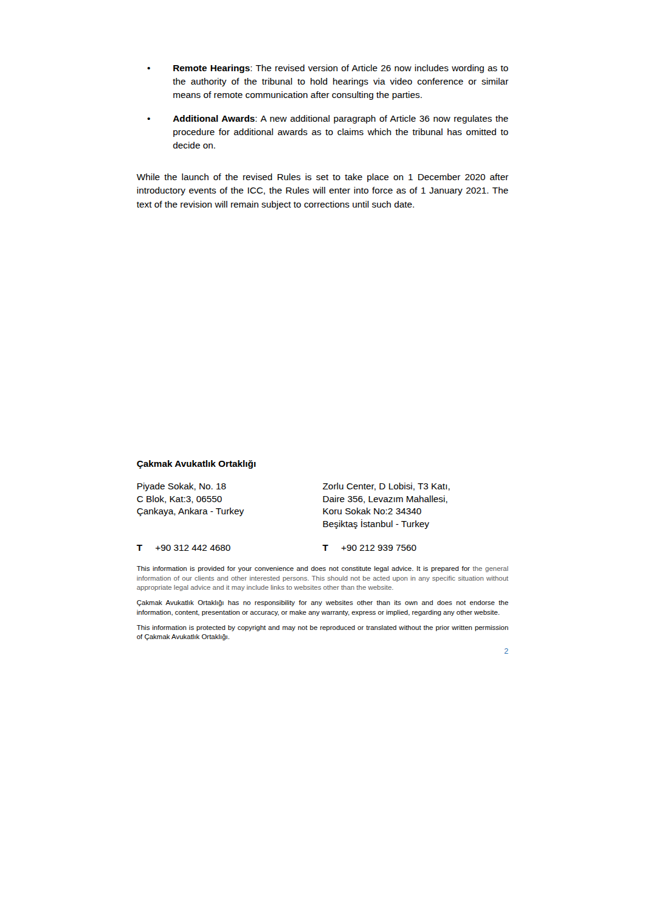Remote Hearings: The revised version of Article 26 now includes wording as to the authority of the tribunal to hold hearings via video conference or similar means of remote communication after consulting the parties.
Additional Awards: A new additional paragraph of Article 36 now regulates the procedure for additional awards as to claims which the tribunal has omitted to decide on.
While the launch of the revised Rules is set to take place on 1 December 2020 after introductory events of the ICC, the Rules will enter into force as of 1 January 2021. The text of the revision will remain subject to corrections until such date.
Çakmak Avukatlık Ortaklığı
| Piyade Sokak, No. 18 C Blok, Kat:3, 06550 Çankaya, Ankara - Turkey | Zorlu Center, D Lobisi, T3 Katı, Daire 356, Levazım Mahallesi, Koru Sokak No:2 34340 Beşiktaş İstanbul - Turkey |
| T +90 312 442 4680 | T +90 212 939 7560 |
This information is provided for your convenience and does not constitute legal advice. It is prepared for the general information of our clients and other interested persons. This should not be acted upon in any specific situation without appropriate legal advice and it may include links to websites other than the website.
Çakmak Avukatlık Ortaklığı has no responsibility for any websites other than its own and does not endorse the information, content, presentation or accuracy, or make any warranty, express or implied, regarding any other website.
This information is protected by copyright and may not be reproduced or translated without the prior written permission of Çakmak Avukatlık Ortaklığı.
2